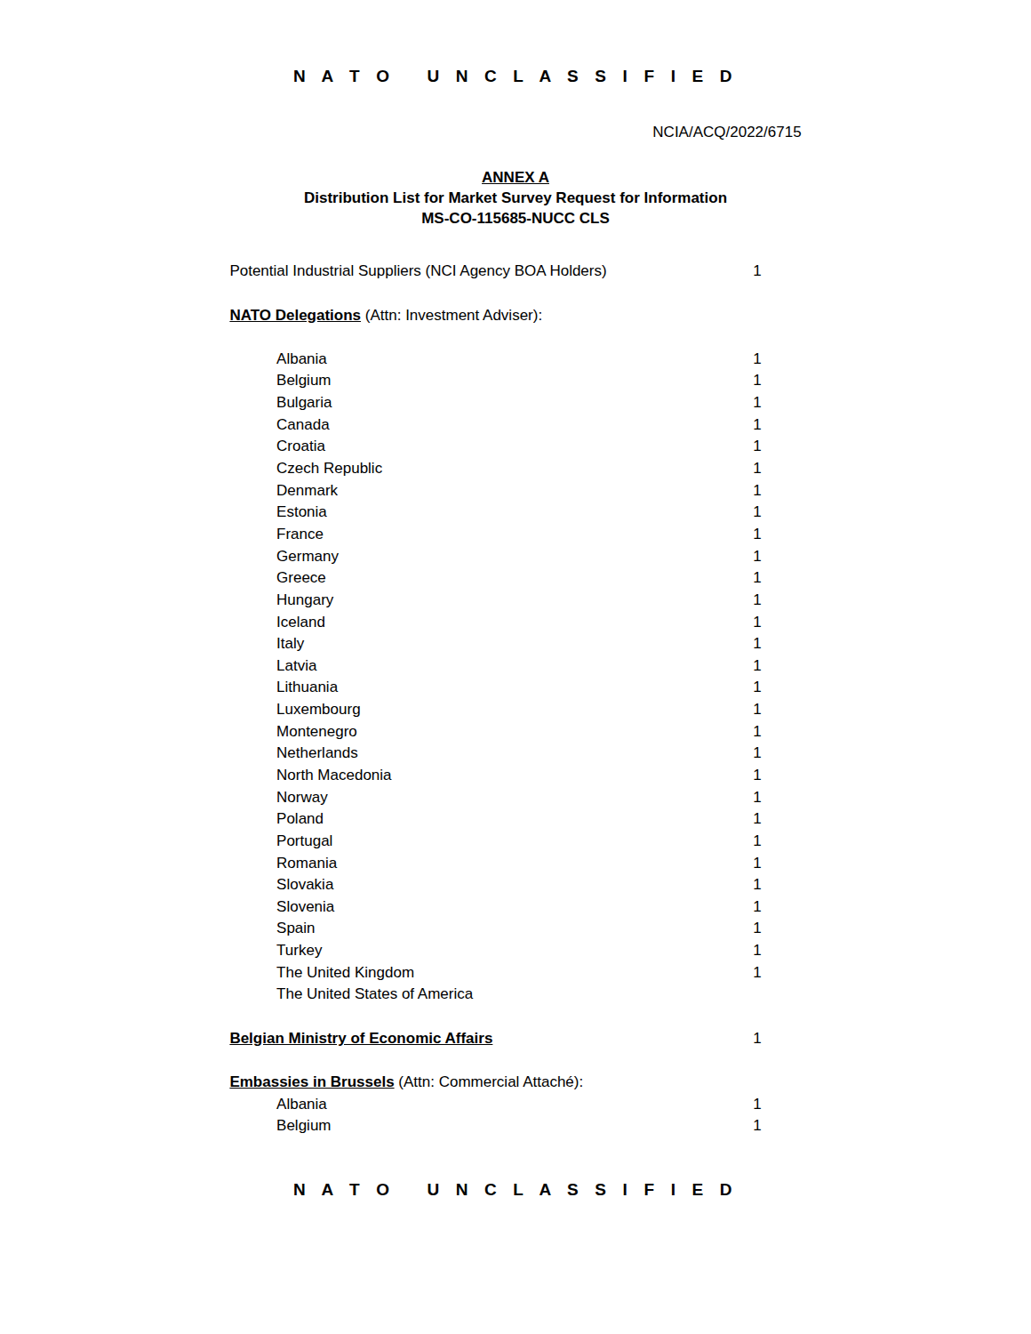N A T O U N C L A S S I F I E D
NCIA/ACQ/2022/6715
ANNEX A
Distribution List for Market Survey Request for Information
MS-CO-115685-NUCC CLS
Potential Industrial Suppliers (NCI Agency BOA Holders)
1
NATO Delegations (Attn: Investment Adviser):
Albania
1
Belgium
1
Bulgaria
1
Canada
1
Croatia
1
Czech Republic
1
Denmark
1
Estonia
1
France
1
Germany
1
Greece
1
Hungary
1
Iceland
1
Italy
1
Latvia
1
Lithuania
1
Luxembourg
1
Montenegro
1
Netherlands
1
North Macedonia
1
Norway
1
Poland
1
Portugal
1
Romania
1
Slovakia
1
Slovenia
1
Spain
1
Turkey
1
The United Kingdom
1
The United States of America
Belgian Ministry of Economic Affairs
1
Embassies in Brussels (Attn: Commercial Attaché):
Albania
1
Belgium
1
N A T O U N C L A S S I F I E D